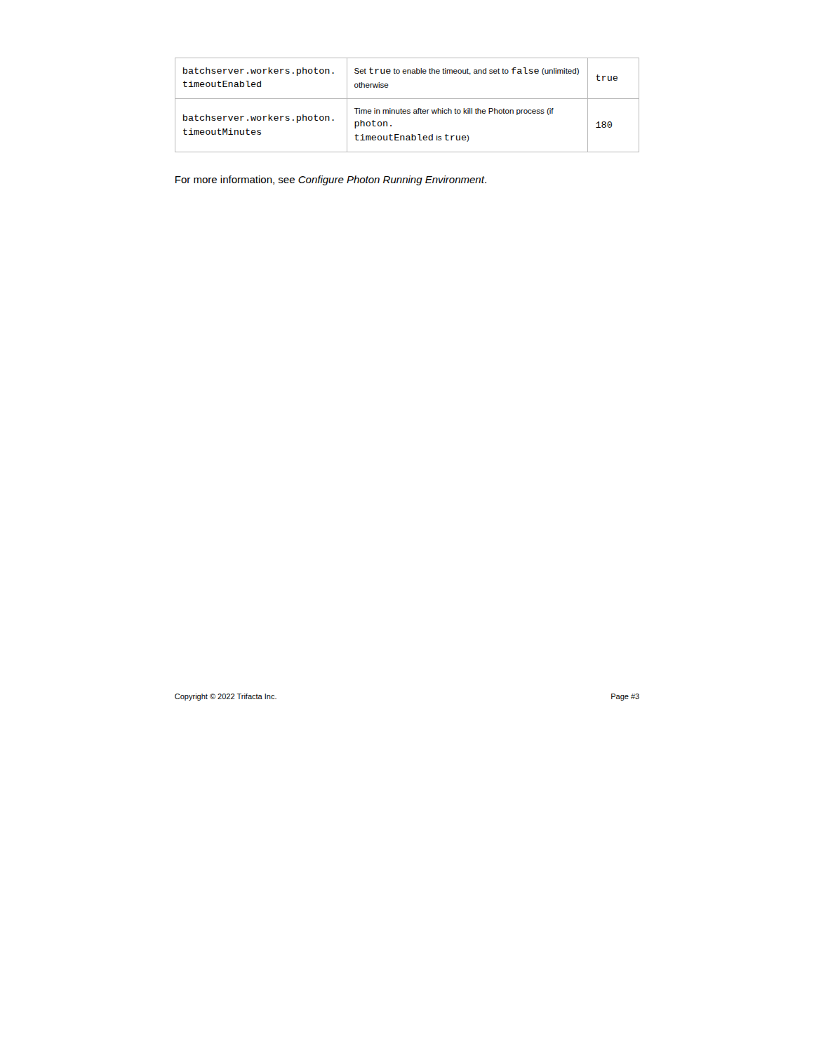| batchserver.workers.photon. timeoutEnabled | Set true to enable the timeout, and set to false (unlimited) otherwise | true |
| batchserver.workers.photon. timeoutMinutes | Time in minutes after which to kill the Photon process (if photon. timeoutEnabled is true ) | 180 |
For more information, see Configure Photon Running Environment.
Copyright © 2022 Trifacta Inc. Page #3